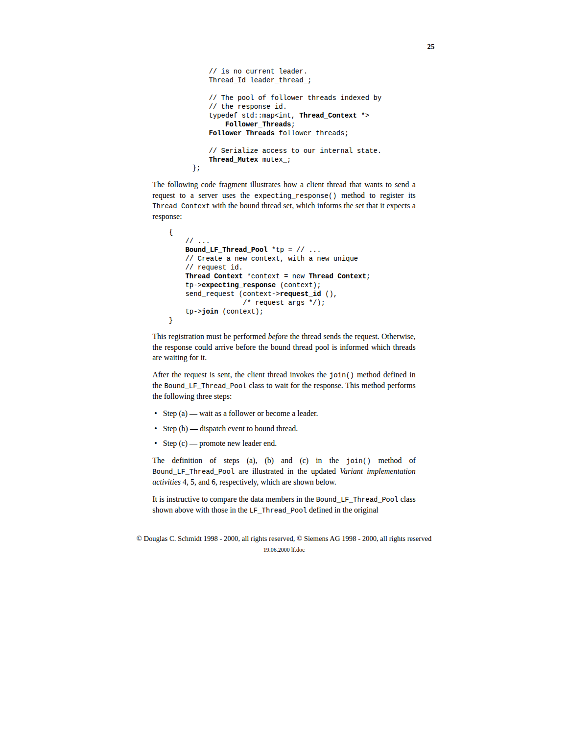25
    // is no current leader.
    Thread_Id leader_thread_;

    // The pool of follower threads indexed by
    // the response id.
    typedef std::map<int, Thread_Context *>
        Follower_Threads;
    Follower_Threads follower_threads;

    // Serialize access to our internal state.
    Thread_Mutex mutex_;
};
The following code fragment illustrates how a client thread that wants to send a request to a server uses the expecting_response() method to register its Thread_Context with the bound thread set, which informs the set that it expects a response:
{
    // ...
    Bound_LF_Thread_Pool *tp = // ...
    // Create a new context, with a new unique
    // request id.
    Thread_Context *context = new Thread_Context;
    tp->expecting_response (context);
    send_request (context->request_id (),
                  /* request args */);
    tp->join (context);
}
This registration must be performed before the thread sends the request. Otherwise, the response could arrive before the bound thread pool is informed which threads are waiting for it.
After the request is sent, the client thread invokes the join() method defined in the Bound_LF_Thread_Pool class to wait for the response. This method performs the following three steps:
Step (a) — wait as a follower or become a leader.
Step (b) — dispatch event to bound thread.
Step (c) — promote new leader end.
The definition of steps (a), (b) and (c) in the join() method of Bound_LF_Thread_Pool are illustrated in the updated Variant implementation activities 4, 5, and 6, respectively, which are shown below.
It is instructive to compare the data members in the Bound_LF_Thread_Pool class shown above with those in the LF_Thread_Pool defined in the original
© Douglas C. Schmidt 1998 - 2000, all rights reserved, © Siemens AG 1998 - 2000, all rights reserved
19.06.2000 lf.doc